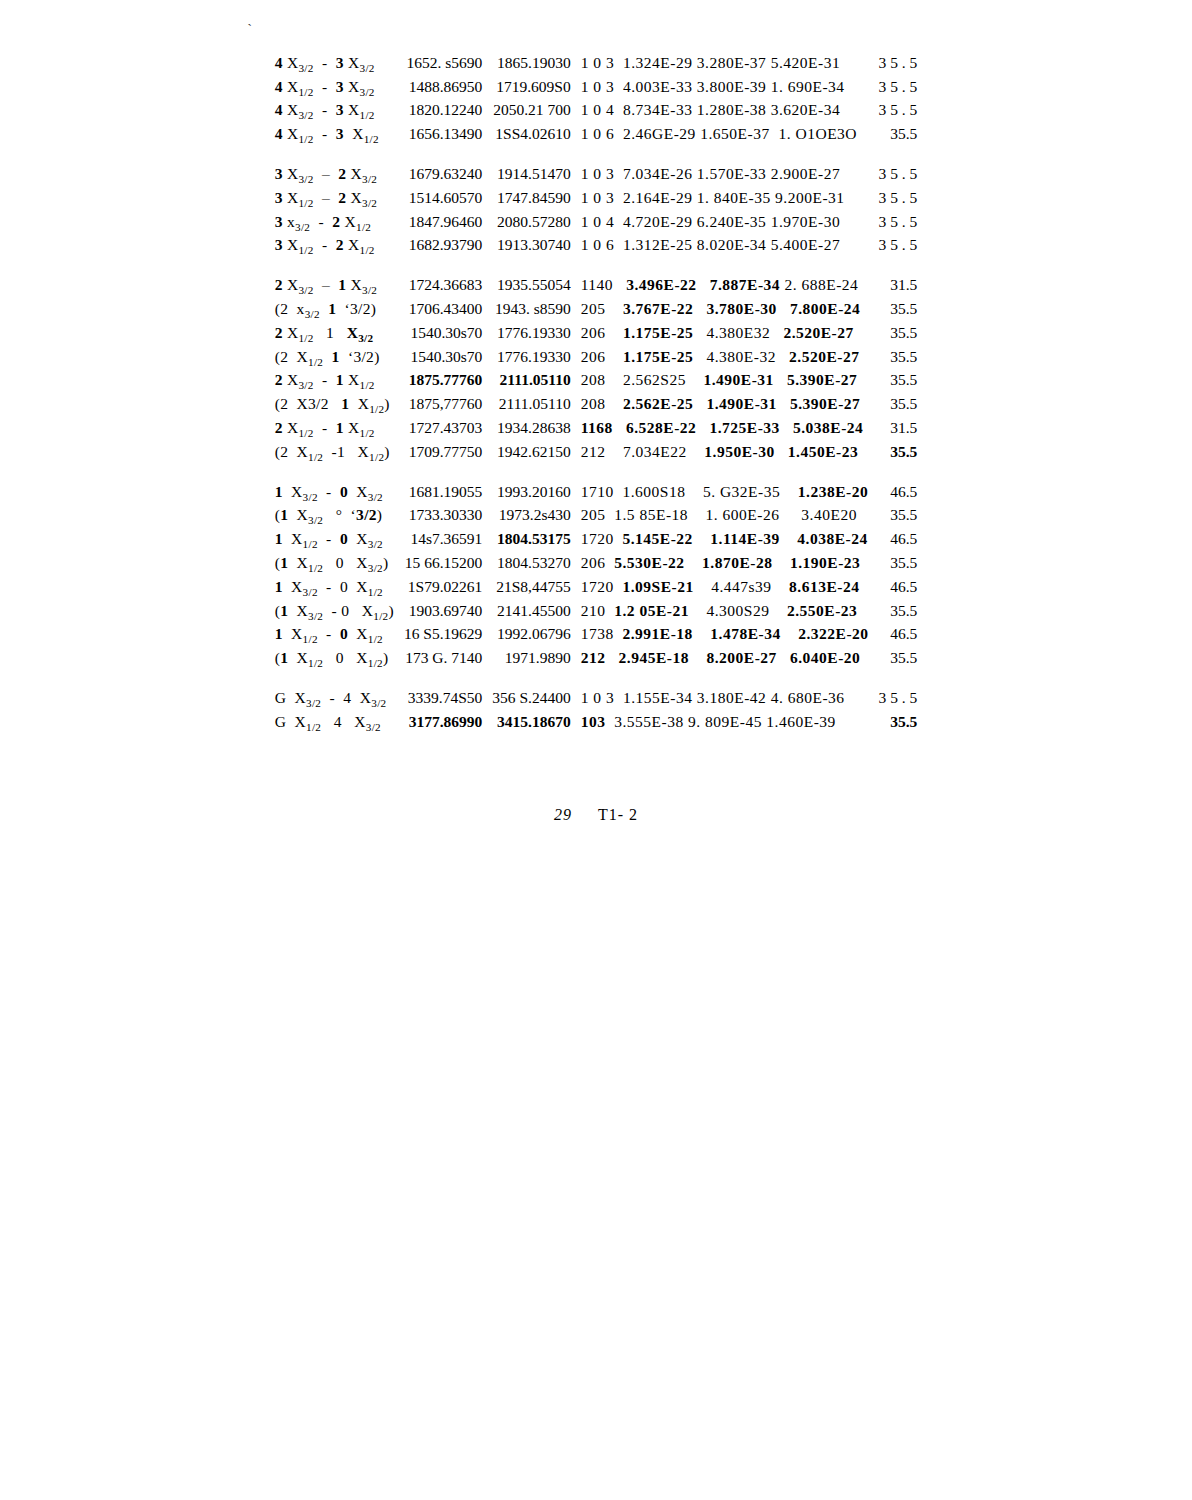`
| 4 X 3/2 - 3 X 3/2 | 1652. s5690 | 1865.19030 | 1 0 3 1.324E-29 3.280E-37 5.420E-31 | 3 5 . 5 |
| 4 X 1/2 - 3 X 3/2 | 1488.86950 | 1719.609S0 | 1 0 3 4.003E-33 3.800E-39 1. 690E-34 | 3 5 . 5 |
| 4 X 3/2 - 3 X 1/2 | 1820.12240 | 2050.21 700 | 1 0 4 8.734E-33 1.280E-38 3.620E-34 | 3 5 . 5 |
| 4 X 1/2 - 3 X 1/2 | 1656.13490 | 1SS4.02610 | 1 0 6 2.46GE-29 1.650E-37 1. O1OE3O | 35.5 |
| 3 X 3/2 – 2 X 3/2 | 1679.63240 | 1914.51470 | 1 0 3 7.034E-26 1.570E-33 2.900E-27 | 3 5 . 5 |
| 3 X 1/2 – 2 X 3/2 | 1514.60570 | 1747.84590 | 1 0 3 2.164E-29 1. 840E-35 9.200E-31 | 3 5 . 5 |
| 3 x 3/2 - 2 X 1/2 | 1847.96460 | 2080.57280 | 1 0 4 4.720E-29 6.240E-35 1.970E-30 | 3 5 . 5 |
| 3 X 1/2 - 2 X 1/2 | 1682.93790 | 1913.30740 | 1 0 6 1.312E-25 8.020E-34 5.400E-27 | 3 5 . 5 |
| 2 X 3/2 – 1 X 3/2 | 1724.36683 | 1935.55054 | 1140 3.496E-22 7.887E-34 2. 688E-24 | 31.5 |
| (2 x 3/2 1 ‘3/2) | 1706.43400 | 1943. s8590 | 205 3.767E-22 3.780E-30 7.800E-24 | 35.5 |
| 2 X 1/2 1 X 3/2 | 1540.30s70 | 1776.19330 | 206 1.175E-25 4.380E32 2.520E-27 | 35.5 |
| (2 X 1/2 1 ‘3/2) | 1540.30s70 | 1776.19330 | 206 1.175E-25 4.380E-32 2.520E-27 | 35.5 |
| 2 X 3/2 - 1 X 1/2 | 1875.77760 | 2111.05110 | 208 2.562S25 1.490E-31 5.390E-27 | 35.5 |
| (2 X3/2 1 X 1/2 ) | 1875,77760 | 2111.05110 | 208 2.562E-25 1.490E-31 5.390E-27 | 35.5 |
| 2 X 1/2 - 1 X 1/2 | 1727.43703 | 1934.28638 | 1168 6.528E-22 1.725E-33 5.038E-24 | 31.5 |
| (2 X 1/2 -1 X 1/2 ) | 1709.77750 | 1942.62150 | 212 7.034E22 1.950E-30 1.450E-23 | 35.5 |
| 1 X 3/2 - 0 X 3/2 | 1681.19055 | 1993.20160 | 1710 1.600S18 5. G32E-35 1.238E-20 | 46.5 |
| ( 1 X 3/2 ° ‘ 3/2 ) | 1733.30330 | 1973.2s430 | 205 1.5 85E-18 1. 600E-26 3.40E20 | 35.5 |
| 1 X 1/2 - 0 X 3/2 | 14s7.36591 | 1804.53175 | 1720 5.145E-22 1.114E-39 4.038E-24 | 46.5 |
| ( 1 X 1/2 0 X 3/2 ) | 15 66.15200 | 1804.53270 | 206 5.530E-22 1.870E-28 1.190E-23 | 35.5 |
| 1 X 3/2 - 0 X 1/2 | 1S79.02261 | 21S8,44755 | 1720 1.09SE-21 4.447s39 8.613E-24 | 46.5 |
| ( 1 X 3/2 - 0 X 1/2 ) | 1903.69740 | 2141.45500 | 210 1.2 05E-21 4.300S29 2.550E-23 | 35.5 |
| 1 X 1/2 - 0 X 1/2 | 16 S5.19629 | 1992.06796 | 1738 2.991E-18 1.478E-34 2.322E-20 | 46.5 |
| ( 1 X 1/2 0 X 1/2 ) | 173 G. 7140 | 1971.9890 | 212 2.945E-18 8.200E-27 6.040E-20 | 35.5 |
| G X 3/2 - 4 X 3/2 | 3339.74S50 | 356 S.24400 | 1 0 3 1.155E-34 3.180E-42 4. 680E-36 | 3 5 . 5 |
| G X 1/2 4 X 3/2 | 3177.86990 | 3415.18670 | 103 3.555E-38 9. 809E-45 1.460E-39 | 35.5 |
29 T1- 2